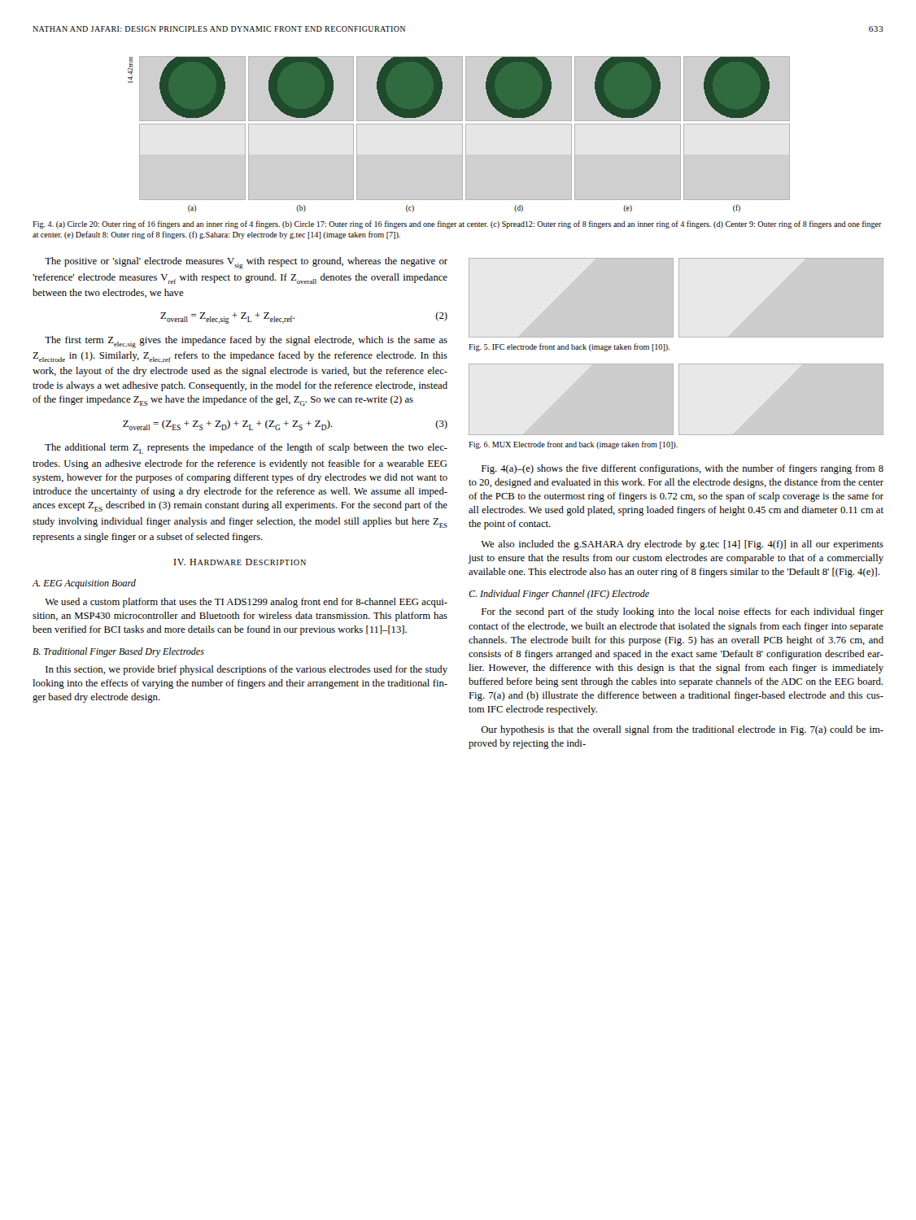NATHAN AND JAFARI: DESIGN PRINCIPLES AND DYNAMIC FRONT END RECONFIGURATION
633
14.42mm
(a)
(b)
(c)
(d)
(e)
(f)
Fig. 4. (a) Circle 20: Outer ring of 16 fingers and an inner ring of 4 fingers. (b) Circle 17: Outer ring of 16 fingers and one finger at center. (c) Spread12: Outer ring of 8 fingers and an inner ring of 4 fingers. (d) Center 9: Outer ring of 8 fingers and one finger at center. (e) Default 8: Outer ring of 8 fingers. (f) g.Sahara: Dry electrode by g.tec [14] (image taken from [7]).
The positive or 'signal' electrode measures Vsig with respect to ground, whereas the negative or 'reference' electrode measures Vref with respect to ground. If Zoverall denotes the overall impedance between the two electrodes, we have
Zoverall = Zelec,sig + ZL + Zelec,ref.
(2)
The first term Zelec,sig gives the impedance faced by the signal electrode, which is the same as Zelectrode in (1). Similarly, Zelec,ref refers to the impedance faced by the reference electrode. In this work, the layout of the dry electrode used as the signal electrode is varied, but the reference electrode is always a wet adhesive patch. Consequently, in the model for the reference electrode, instead of the finger impedance ZES we have the impedance of the gel, ZG. So we can re-write (2) as
Zoverall = (ZES + ZS + ZD) + ZL + (ZG + ZS + ZD).
(3)
The additional term ZL represents the impedance of the length of scalp between the two electrodes. Using an adhesive electrode for the reference is evidently not feasible for a wearable EEG system, however for the purposes of comparing different types of dry electrodes we did not want to introduce the uncertainty of using a dry electrode for the reference as well. We assume all impedances except ZES described in (3) remain constant during all experiments. For the second part of the study involving individual finger analysis and finger selection, the model still applies but here ZES represents a single finger or a subset of selected fingers.
IV. HARDWARE DESCRIPTION
A. EEG Acquisition Board
We used a custom platform that uses the TI ADS1299 analog front end for 8-channel EEG acquisition, an MSP430 microcontroller and Bluetooth for wireless data transmission. This platform has been verified for BCI tasks and more details can be found in our previous works [11]–[13].
B. Traditional Finger Based Dry Electrodes
In this section, we provide brief physical descriptions of the various electrodes used for the study looking into the effects of varying the number of fingers and their arrangement in the traditional finger based dry electrode design.
Fig. 5. IFC electrode front and back (image taken from [10]).
Fig. 6. MUX Electrode front and back (image taken from [10]).
Fig. 4(a)–(e) shows the five different configurations, with the number of fingers ranging from 8 to 20, designed and evaluated in this work. For all the electrode designs, the distance from the center of the PCB to the outermost ring of fingers is 0.72 cm, so the span of scalp coverage is the same for all electrodes. We used gold plated, spring loaded fingers of height 0.45 cm and diameter 0.11 cm at the point of contact.
We also included the g.SAHARA dry electrode by g.tec [14] [Fig. 4(f)] in all our experiments just to ensure that the results from our custom electrodes are comparable to that of a commercially available one. This electrode also has an outer ring of 8 fingers similar to the 'Default 8' [(Fig. 4(e)].
C. Individual Finger Channel (IFC) Electrode
For the second part of the study looking into the local noise effects for each individual finger contact of the electrode, we built an electrode that isolated the signals from each finger into separate channels. The electrode built for this purpose (Fig. 5) has an overall PCB height of 3.76 cm, and consists of 8 fingers arranged and spaced in the exact same 'Default 8' configuration described earlier. However, the difference with this design is that the signal from each finger is immediately buffered before being sent through the cables into separate channels of the ADC on the EEG board. Fig. 7(a) and (b) illustrate the difference between a traditional finger-based electrode and this custom IFC electrode respectively.
Our hypothesis is that the overall signal from the traditional electrode in Fig. 7(a) could be improved by rejecting the indi-